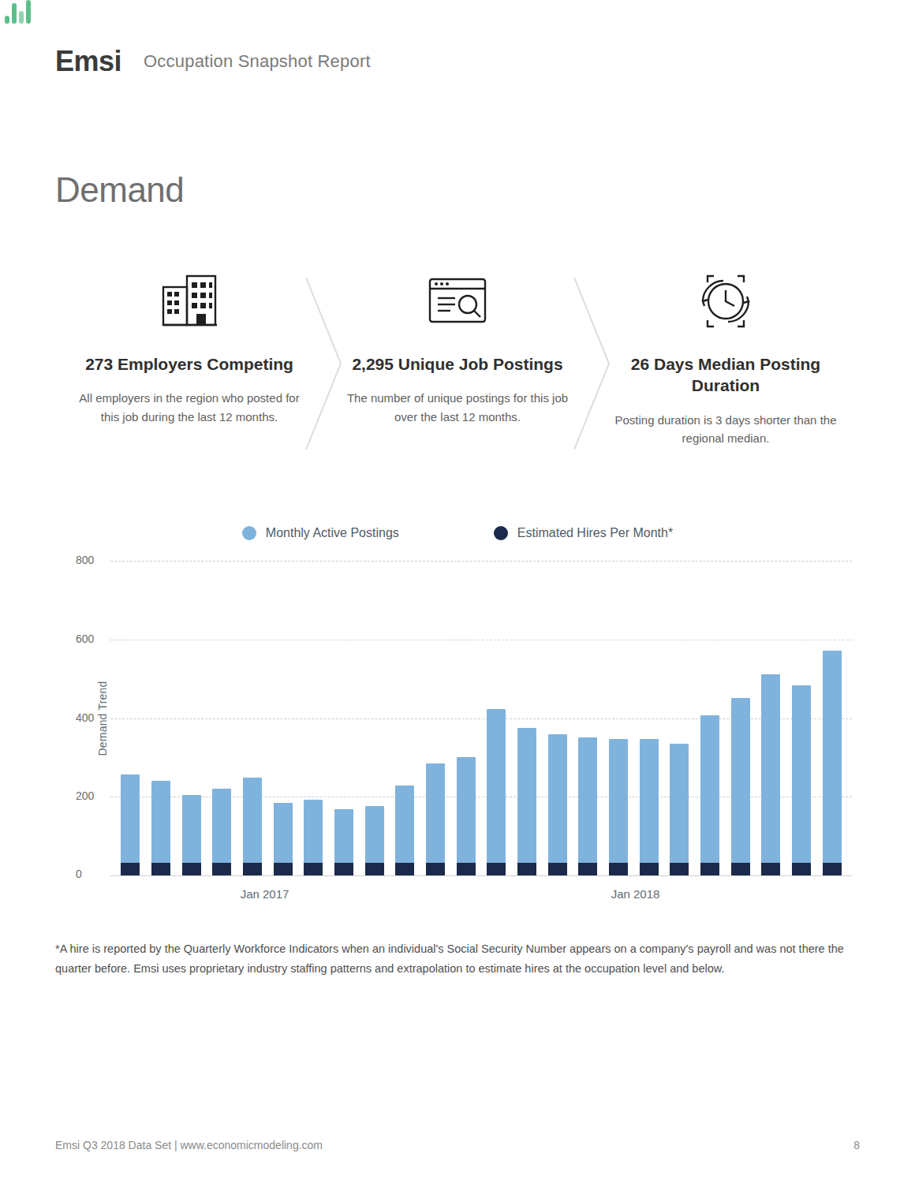Emsi
Occupation Snapshot Report
Demand
273 Employers Competing
All employers in the region who posted for this job during the last 12 months.
2,295 Unique Job Postings
The number of unique postings for this job over the last 12 months.
26 Days Median Posting
Duration
Posting duration is 3 days shorter than the regional median.
Monthly Active Postings
Estimated Hires Per Month*
Demand Trend
800
600
400
200
0
Jan 2017 Jan 2018
*A hire is reported by the Quarterly Workforce Indicators when an individual's Social Security Number appears on a company's payroll and was not there the quarter before. Emsi uses proprietary industry staffing patterns and extrapolation to estimate hires at the occupation level and below.
Emsi Q3 2018 Data Set | www.economicmodeling.com
8